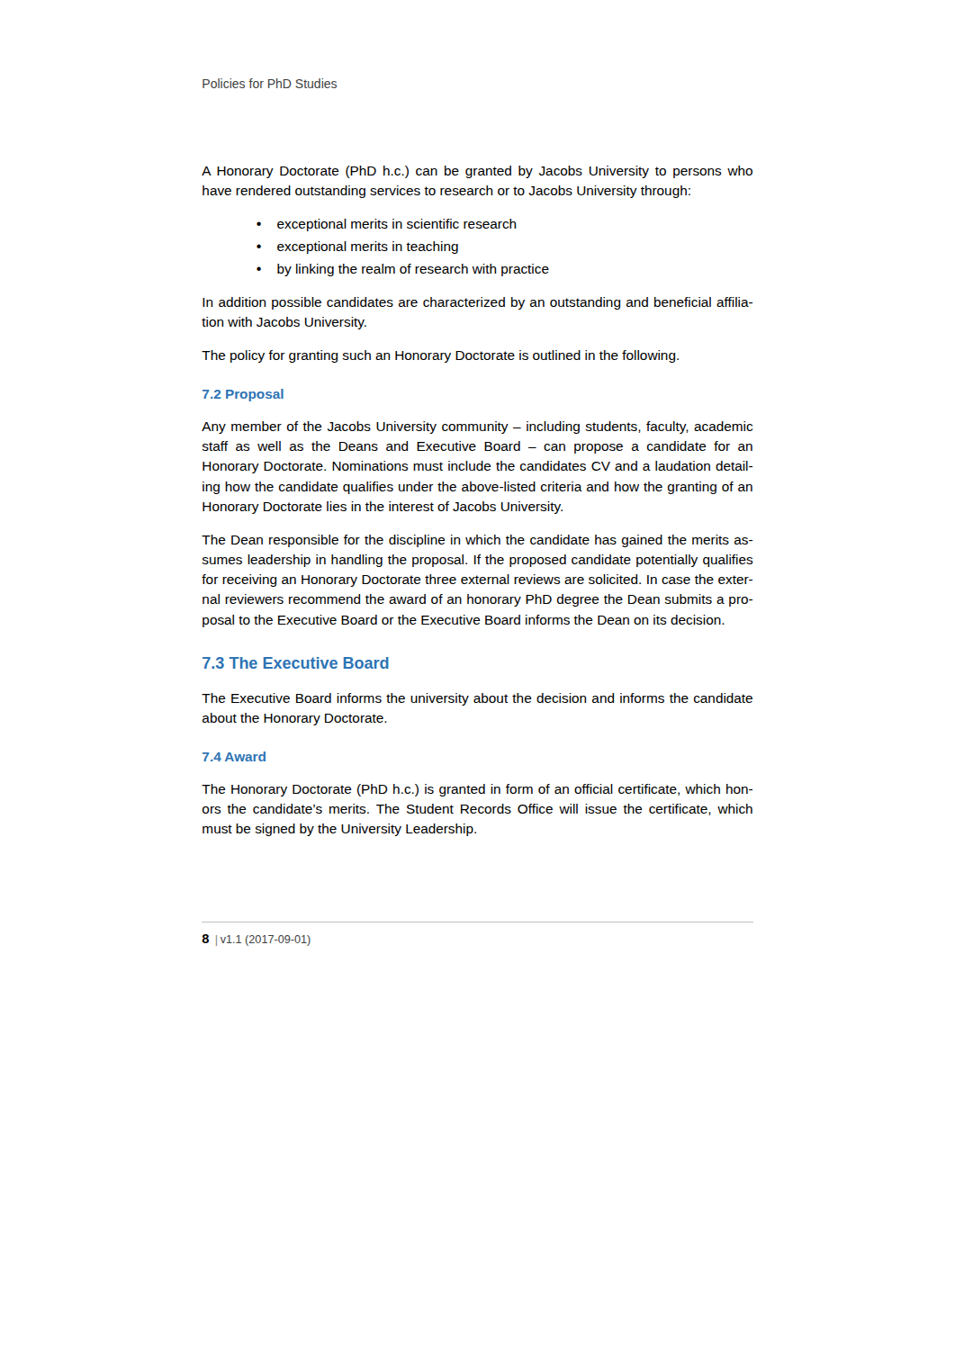Policies for PhD Studies
A Honorary Doctorate (PhD h.c.) can be granted by Jacobs University to persons who have rendered outstanding services to research or to Jacobs University through:
exceptional merits in scientific research
exceptional merits in teaching
by linking the realm of research with practice
In addition possible candidates are characterized by an outstanding and beneficial affiliation with Jacobs University.
The policy for granting such an Honorary Doctorate is outlined in the following.
7.2 Proposal
Any member of the Jacobs University community – including students, faculty, academic staff as well as the Deans and Executive Board – can propose a candidate for an Honorary Doctorate. Nominations must include the candidates CV and a laudation detailing how the candidate qualifies under the above-listed criteria and how the granting of an Honorary Doctorate lies in the interest of Jacobs University.
The Dean responsible for the discipline in which the candidate has gained the merits assumes leadership in handling the proposal. If the proposed candidate potentially qualifies for receiving an Honorary Doctorate three external reviews are solicited. In case the external reviewers recommend the award of an honorary PhD degree the Dean submits a proposal to the Executive Board or the Executive Board informs the Dean on its decision.
7.3 The Executive Board
The Executive Board informs the university about the decision and informs the candidate about the Honorary Doctorate.
7.4 Award
The Honorary Doctorate (PhD h.c.) is granted in form of an official certificate, which honors the candidate’s merits. The Student Records Office will issue the certificate, which must be signed by the University Leadership.
8 |v1.1 (2017-09-01)